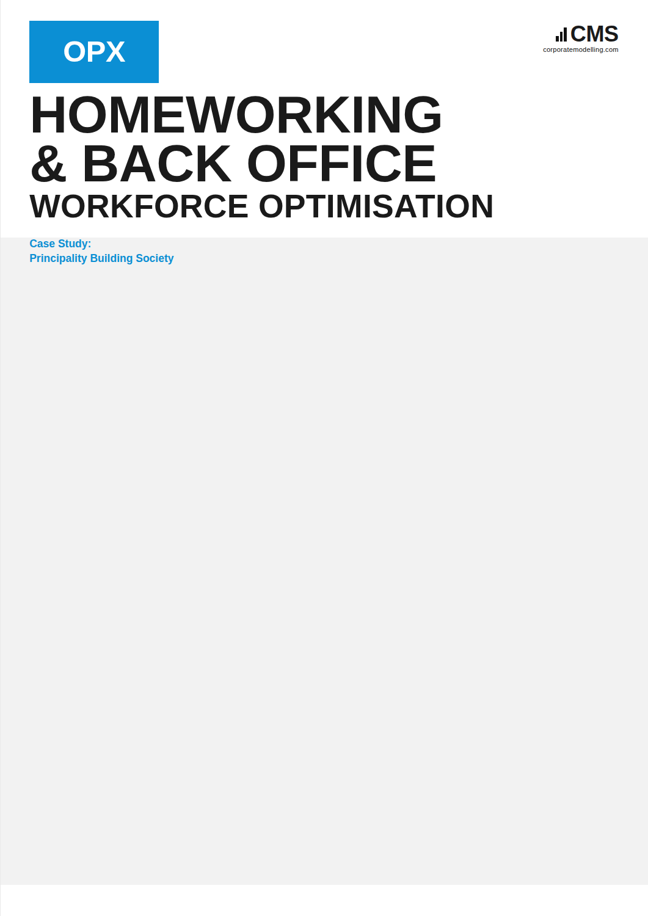OPX
CMS
corporatemodelling.com
Homeworking & Back Office Workforce Optimisation
Case Study: Principality Building Society
Cover photograph: homeworker reviewing documents at a home office desk.